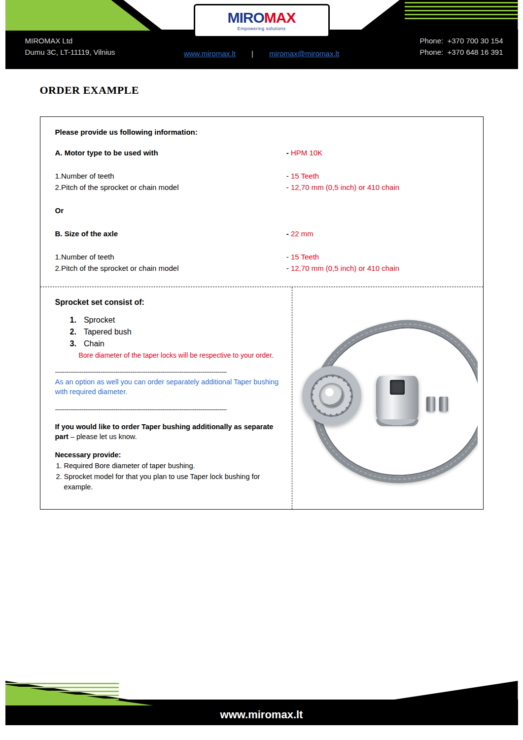MIRO MAX
Empowering solutions
MIROMAX Ltd
Dumu 3C, LT-11119, Vilnius
Phone: +370 700 30 154
Phone: +370 648 16 391
www.miromax.lt | miromax@miromax.lt
ORDER EXAMPLE
Please provide us following information:
| A. Motor type to be used with | - HPM 10K |
| 1.Number of teeth | - 15 Teeth |
| 2.Pitch of the sprocket or chain model | - 12,70 mm (0,5 inch) or 410 chain |
| Or | |
| B. Size of the axle | - 22 mm |
| 1.Number of teeth | - 15 Teeth |
| 2.Pitch of the sprocket or chain model | - 12,70 mm (0,5 inch) or 410 chain |
Sprocket set consist of:
1. Sprocket
2. Tapered bush
3. Chain
Bore diameter of the taper locks will be respective to your order.
-------------------------------------------------------------------------------------------
As an option as well you can order separately additional Taper bushing with required diameter.
-------------------------------------------------------------------------------------------
If you would like to order Taper bushing additionally as separate part – please let us know.
Necessary provide:
Required Bore diameter of taper bushing.
Sprocket model for that you plan to use Taper lock bushing for example.
www.miromax.lt